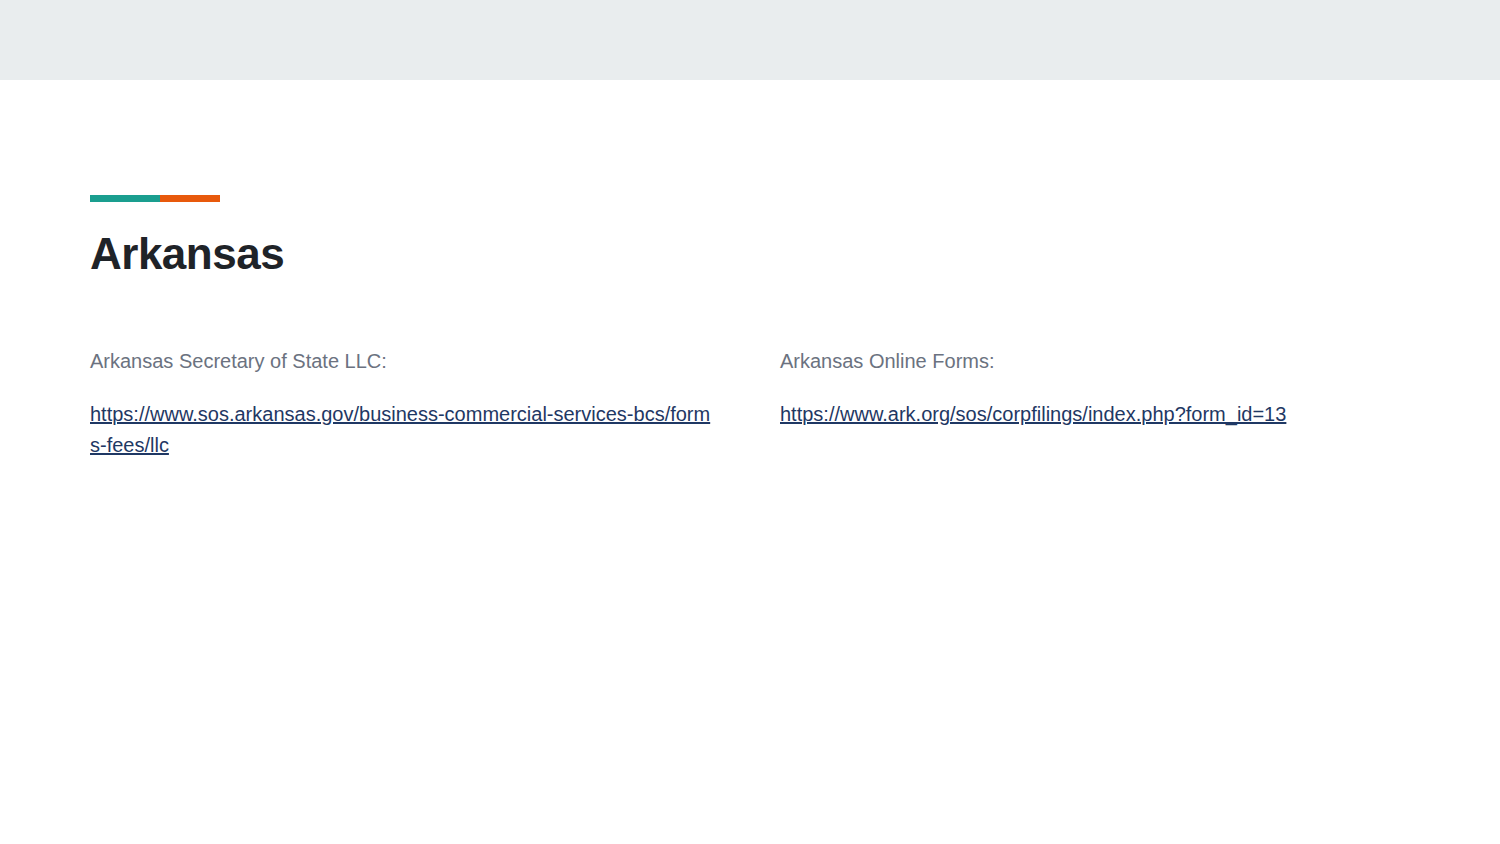Arkansas
Arkansas Secretary of State LLC:
https://www.sos.arkansas.gov/business-commercial-services-bcs/forms-fees/llc
Arkansas Online Forms:
https://www.ark.org/sos/corpfilings/index.php?form_id=13